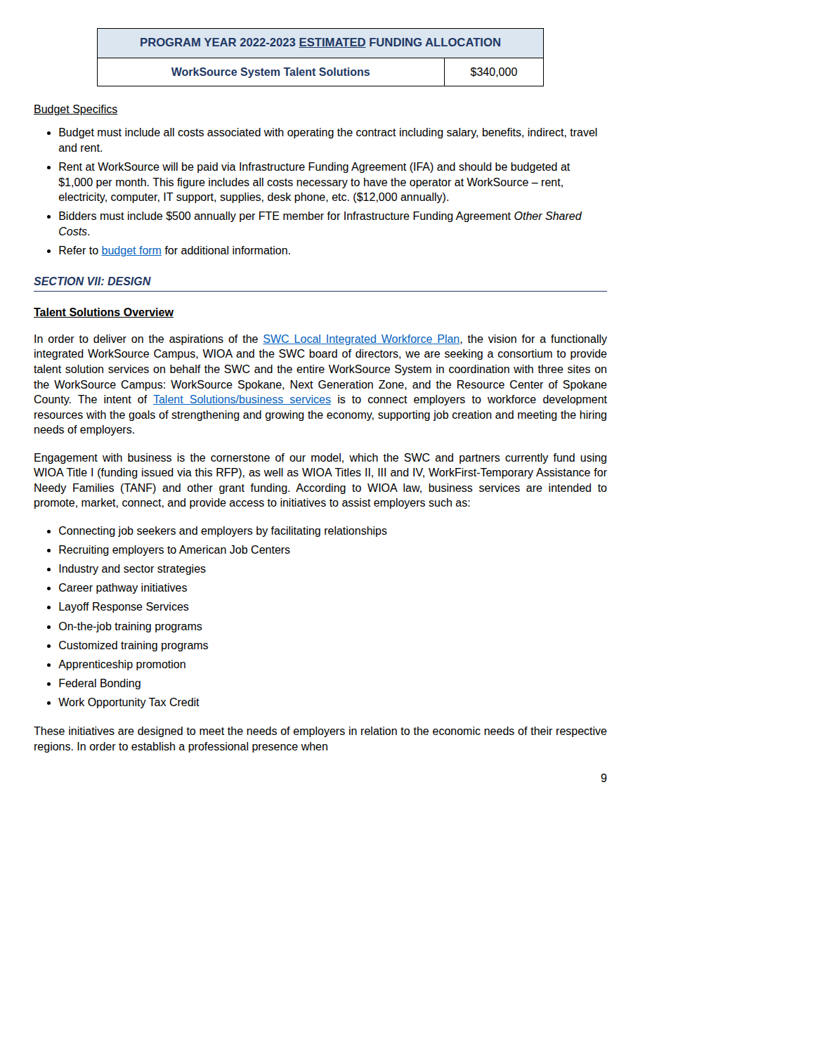| PROGRAM YEAR 2022-2023 ESTIMATED FUNDING ALLOCATION |
| WorkSource System Talent Solutions | $340,000 |
Budget Specifics
Budget must include all costs associated with operating the contract including salary, benefits, indirect, travel and rent.
Rent at WorkSource will be paid via Infrastructure Funding Agreement (IFA) and should be budgeted at $1,000 per month. This figure includes all costs necessary to have the operator at WorkSource – rent, electricity, computer, IT support, supplies, desk phone, etc. ($12,000 annually).
Bidders must include $500 annually per FTE member for Infrastructure Funding Agreement Other Shared Costs.
Refer to budget form for additional information.
SECTION VII: DESIGN
Talent Solutions Overview
In order to deliver on the aspirations of the SWC Local Integrated Workforce Plan, the vision for a functionally integrated WorkSource Campus, WIOA and the SWC board of directors, we are seeking a consortium to provide talent solution services on behalf the SWC and the entire WorkSource System in coordination with three sites on the WorkSource Campus: WorkSource Spokane, Next Generation Zone, and the Resource Center of Spokane County. The intent of Talent Solutions/business services is to connect employers to workforce development resources with the goals of strengthening and growing the economy, supporting job creation and meeting the hiring needs of employers.
Engagement with business is the cornerstone of our model, which the SWC and partners currently fund using WIOA Title I (funding issued via this RFP), as well as WIOA Titles II, III and IV, WorkFirst-Temporary Assistance for Needy Families (TANF) and other grant funding. According to WIOA law, business services are intended to promote, market, connect, and provide access to initiatives to assist employers such as:
Connecting job seekers and employers by facilitating relationships
Recruiting employers to American Job Centers
Industry and sector strategies
Career pathway initiatives
Layoff Response Services
On-the-job training programs
Customized training programs
Apprenticeship promotion
Federal Bonding
Work Opportunity Tax Credit
These initiatives are designed to meet the needs of employers in relation to the economic needs of their respective regions. In order to establish a professional presence when
9